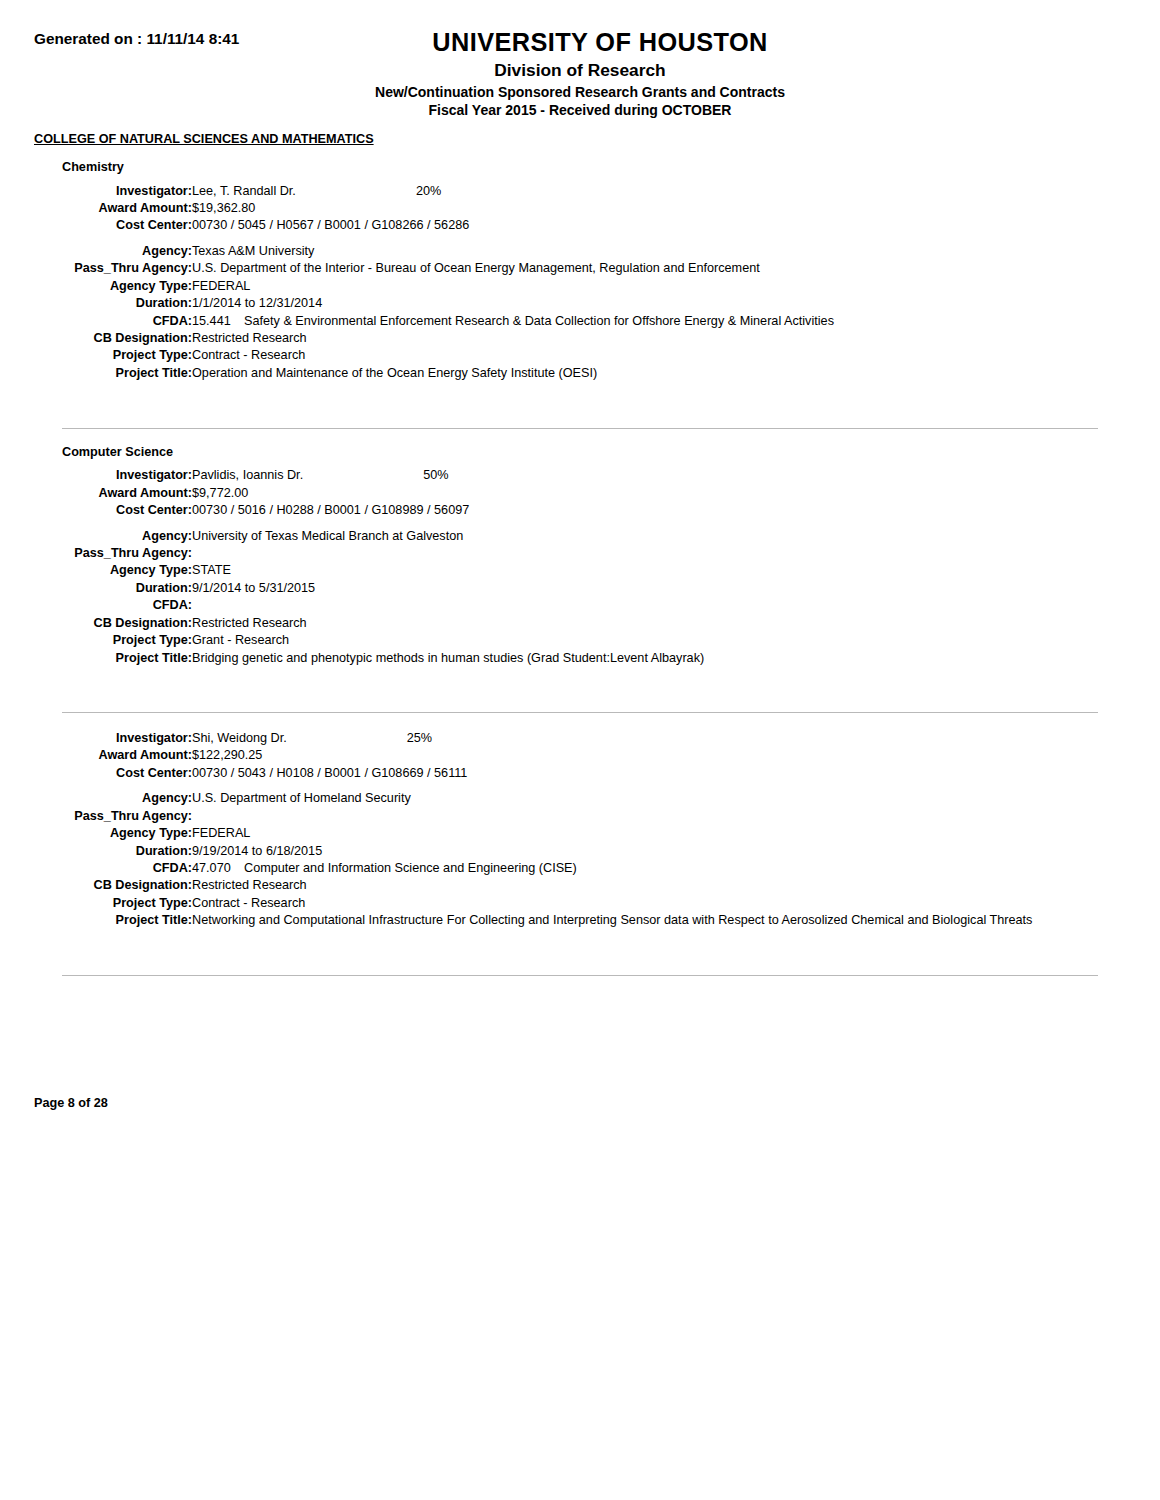Generated on : 11/11/14 8:41
UNIVERSITY OF HOUSTON
Division of Research
New/Continuation Sponsored Research Grants and Contracts
Fiscal Year 2015 - Received during OCTOBER
COLLEGE OF NATURAL SCIENCES AND MATHEMATICS
Chemistry
| Investigator: | Lee, T. Randall Dr. 20% |
| Award Amount: | $19,362.80 |
| Cost Center: | 00730 / 5045 / H0567 / B0001 / G108266 / 56286 |
| Agency: | Texas A&M University |
| Pass_Thru Agency: | U.S. Department of the Interior - Bureau of Ocean Energy Management, Regulation and Enforcement |
| Agency Type: | FEDERAL |
| Duration: | 1/1/2014 to 12/31/2014 |
| CFDA: | 15.441 Safety & Environmental Enforcement Research & Data Collection for Offshore Energy & Mineral Activities |
| CB Designation: | Restricted Research |
| Project Type: | Contract - Research |
| Project Title: | Operation and Maintenance of the Ocean Energy Safety Institute (OESI) |
Computer Science
| Investigator: | Pavlidis, Ioannis Dr. 50% |
| Award Amount: | $9,772.00 |
| Cost Center: | 00730 / 5016 / H0288 / B0001 / G108989 / 56097 |
| Agency: | University of Texas Medical Branch at Galveston |
| Pass_Thru Agency: | |
| Agency Type: | STATE |
| Duration: | 9/1/2014 to 5/31/2015 |
| CFDA: | |
| CB Designation: | Restricted Research |
| Project Type: | Grant - Research |
| Project Title: | Bridging genetic and phenotypic methods in human studies (Grad Student:Levent Albayrak) |
| Investigator: | Shi, Weidong Dr. 25% |
| Award Amount: | $122,290.25 |
| Cost Center: | 00730 / 5043 / H0108 / B0001 / G108669 / 56111 |
| Agency: | U.S. Department of Homeland Security |
| Pass_Thru Agency: | |
| Agency Type: | FEDERAL |
| Duration: | 9/19/2014 to 6/18/2015 |
| CFDA: | 47.070 Computer and Information Science and Engineering (CISE) |
| CB Designation: | Restricted Research |
| Project Type: | Contract - Research |
| Project Title: | Networking and Computational Infrastructure For Collecting and Interpreting Sensor data with Respect to Aerosolized Chemical and Biological Threats |
Page 8 of 28